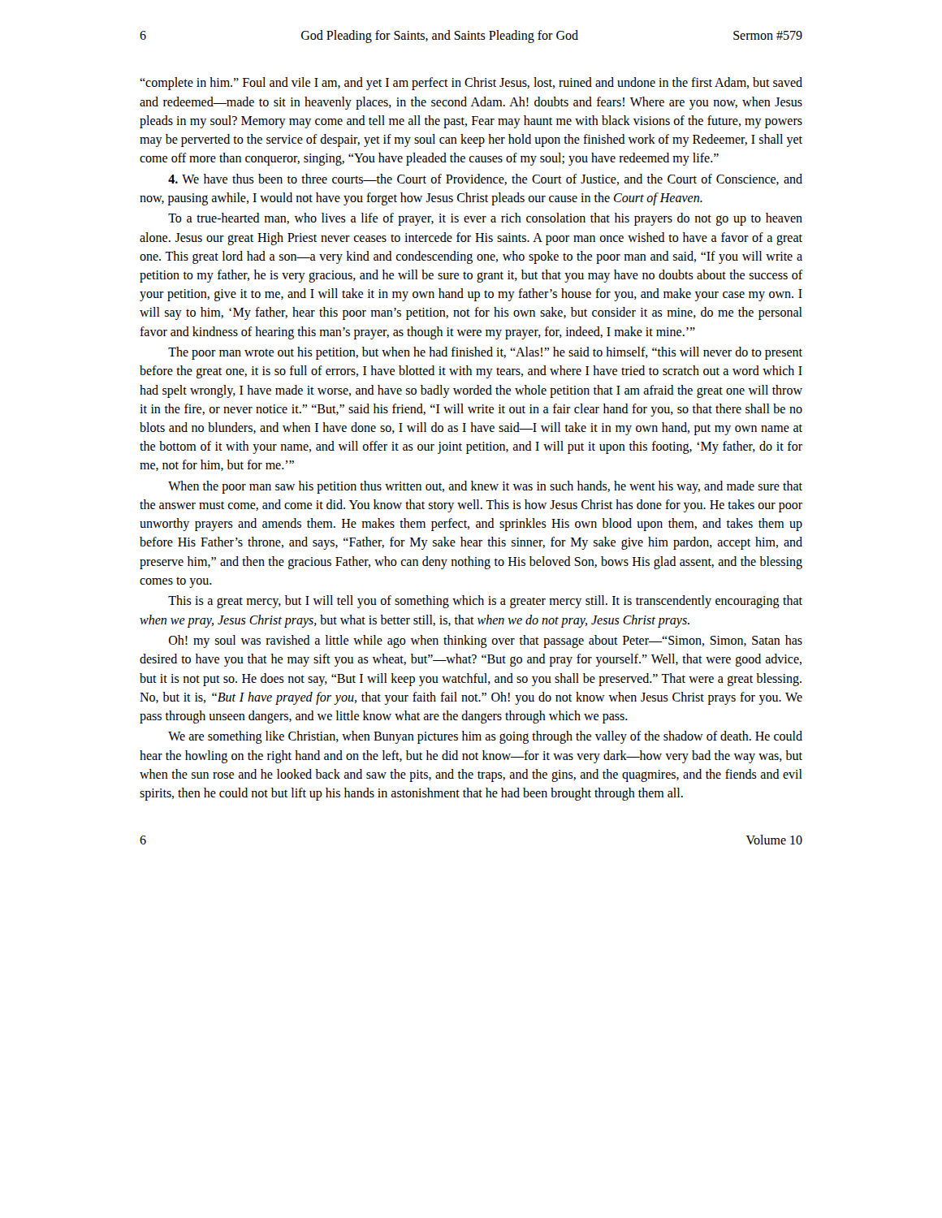6 God Pleading for Saints, and Saints Pleading for God Sermon #579
“complete in him.” Foul and vile I am, and yet I am perfect in Christ Jesus, lost, ruined and undone in the first Adam, but saved and redeemed—made to sit in heavenly places, in the second Adam. Ah! doubts and fears! Where are you now, when Jesus pleads in my soul? Memory may come and tell me all the past, Fear may haunt me with black visions of the future, my powers may be perverted to the service of despair, yet if my soul can keep her hold upon the finished work of my Redeemer, I shall yet come off more than conqueror, singing, “You have pleaded the causes of my soul; you have redeemed my life.”
4. We have thus been to three courts—the Court of Providence, the Court of Justice, and the Court of Conscience, and now, pausing awhile, I would not have you forget how Jesus Christ pleads our cause in the Court of Heaven.
To a true-hearted man, who lives a life of prayer, it is ever a rich consolation that his prayers do not go up to heaven alone. Jesus our great High Priest never ceases to intercede for His saints. A poor man once wished to have a favor of a great one. This great lord had a son—a very kind and condescending one, who spoke to the poor man and said, “If you will write a petition to my father, he is very gracious, and he will be sure to grant it, but that you may have no doubts about the success of your petition, give it to me, and I will take it in my own hand up to my father’s house for you, and make your case my own. I will say to him, ‘My father, hear this poor man’s petition, not for his own sake, but consider it as mine, do me the personal favor and kindness of hearing this man’s prayer, as though it were my prayer, for, indeed, I make it mine.’”
The poor man wrote out his petition, but when he had finished it, “Alas!” he said to himself, “this will never do to present before the great one, it is so full of errors, I have blotted it with my tears, and where I have tried to scratch out a word which I had spelt wrongly, I have made it worse, and have so badly worded the whole petition that I am afraid the great one will throw it in the fire, or never notice it.” “But,” said his friend, “I will write it out in a fair clear hand for you, so that there shall be no blots and no blunders, and when I have done so, I will do as I have said—I will take it in my own hand, put my own name at the bottom of it with your name, and will offer it as our joint petition, and I will put it upon this footing, ‘My father, do it for me, not for him, but for me.’”
When the poor man saw his petition thus written out, and knew it was in such hands, he went his way, and made sure that the answer must come, and come it did. You know that story well. This is how Jesus Christ has done for you. He takes our poor unworthy prayers and amends them. He makes them perfect, and sprinkles His own blood upon them, and takes them up before His Father’s throne, and says, “Father, for My sake hear this sinner, for My sake give him pardon, accept him, and preserve him,” and then the gracious Father, who can deny nothing to His beloved Son, bows His glad assent, and the blessing comes to you.
This is a great mercy, but I will tell you of something which is a greater mercy still. It is transcendently encouraging that when we pray, Jesus Christ prays, but what is better still, is, that when we do not pray, Jesus Christ prays.
Oh! my soul was ravished a little while ago when thinking over that passage about Peter—“Simon, Simon, Satan has desired to have you that he may sift you as wheat, but”—what? “But go and pray for yourself.” Well, that were good advice, but it is not put so. He does not say, “But I will keep you watchful, and so you shall be preserved.” That were a great blessing. No, but it is, “But I have prayed for you, that your faith fail not.” Oh! you do not know when Jesus Christ prays for you. We pass through unseen dangers, and we little know what are the dangers through which we pass.
We are something like Christian, when Bunyan pictures him as going through the valley of the shadow of death. He could hear the howling on the right hand and on the left, but he did not know—for it was very dark—how very bad the way was, but when the sun rose and he looked back and saw the pits, and the traps, and the gins, and the quagmires, and the fiends and evil spirits, then he could not but lift up his hands in astonishment that he had been brought through them all.
6 Volume 10